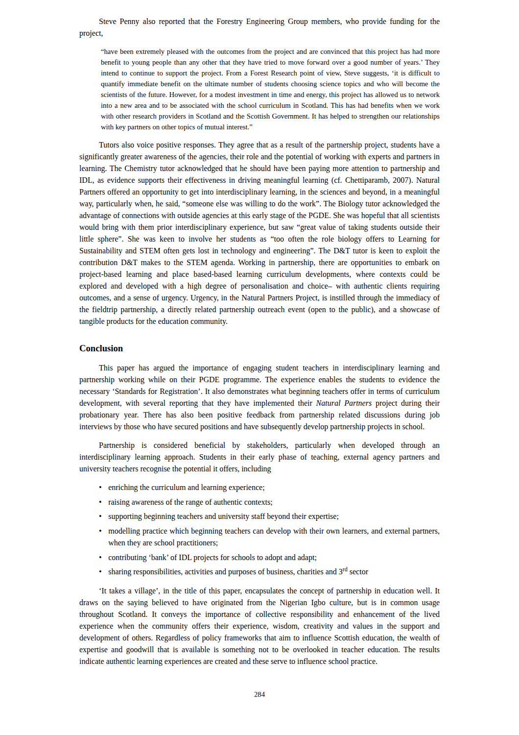Steve Penny also reported that the Forestry Engineering Group members, who provide funding for the project,
“have been extremely pleased with the outcomes from the project and are convinced that this project has had more benefit to young people than any other that they have tried to move forward over a good number of years.’ They intend to continue to support the project. From a Forest Research point of view, Steve suggests, ‘it is difficult to quantify immediate benefit on the ultimate number of students choosing science topics and who will become the scientists of the future. However, for a modest investment in time and energy, this project has allowed us to network into a new area and to be associated with the school curriculum in Scotland. This has had benefits when we work with other research providers in Scotland and the Scottish Government. It has helped to strengthen our relationships with key partners on other topics of mutual interest.”
Tutors also voice positive responses. They agree that as a result of the partnership project, students have a significantly greater awareness of the agencies, their role and the potential of working with experts and partners in learning. The Chemistry tutor acknowledged that he should have been paying more attention to partnership and IDL, as evidence supports their effectiveness in driving meaningful learning (cf. Chettiparamb, 2007). Natural Partners offered an opportunity to get into interdisciplinary learning, in the sciences and beyond, in a meaningful way, particularly when, he said, “someone else was willing to do the work”. The Biology tutor acknowledged the advantage of connections with outside agencies at this early stage of the PGDE. She was hopeful that all scientists would bring with them prior interdisciplinary experience, but saw “great value of taking students outside their little sphere”. She was keen to involve her students as “too often the role biology offers to Learning for Sustainability and STEM often gets lost in technology and engineering”. The D&T tutor is keen to exploit the contribution D&T makes to the STEM agenda. Working in partnership, there are opportunities to embark on project-based learning and place based-based learning curriculum developments, where contexts could be explored and developed with a high degree of personalisation and choice– with authentic clients requiring outcomes, and a sense of urgency. Urgency, in the Natural Partners Project, is instilled through the immediacy of the fieldtrip partnership, a directly related partnership outreach event (open to the public), and a showcase of tangible products for the education community.
Conclusion
This paper has argued the importance of engaging student teachers in interdisciplinary learning and partnership working while on their PGDE programme. The experience enables the students to evidence the necessary ‘Standards for Registration’. It also demonstrates what beginning teachers offer in terms of curriculum development, with several reporting that they have implemented their Natural Partners project during their probationary year. There has also been positive feedback from partnership related discussions during job interviews by those who have secured positions and have subsequently develop partnership projects in school.
Partnership is considered beneficial by stakeholders, particularly when developed through an interdisciplinary learning approach. Students in their early phase of teaching, external agency partners and university teachers recognise the potential it offers, including
enriching the curriculum and learning experience;
raising awareness of the range of authentic contexts;
supporting beginning teachers and university staff beyond their expertise;
modelling practice which beginning teachers can develop with their own learners, and external partners, when they are school practitioners;
contributing ‘bank’ of IDL projects for schools to adopt and adapt;
sharing responsibilities, activities and purposes of business, charities and 3rd sector
‘It takes a village’, in the title of this paper, encapsulates the concept of partnership in education well. It draws on the saying believed to have originated from the Nigerian Igbo culture, but is in common usage throughout Scotland. It conveys the importance of collective responsibility and enhancement of the lived experience when the community offers their experience, wisdom, creativity and values in the support and development of others. Regardless of policy frameworks that aim to influence Scottish education, the wealth of expertise and goodwill that is available is something not to be overlooked in teacher education. The results indicate authentic learning experiences are created and these serve to influence school practice.
284